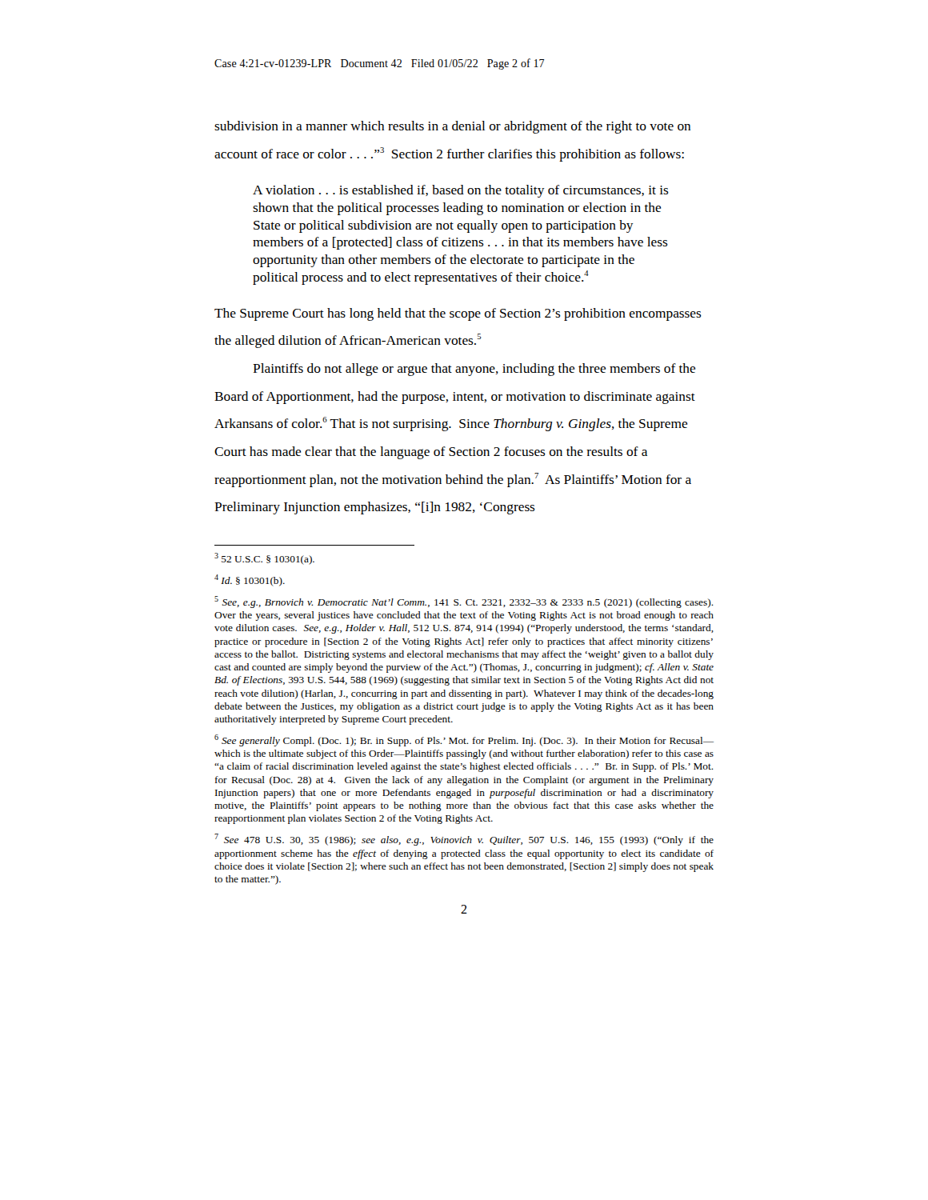Case 4:21-cv-01239-LPR Document 42 Filed 01/05/22 Page 2 of 17
subdivision in a manner which results in a denial or abridgment of the right to vote on account of race or color . . . .”3 Section 2 further clarifies this prohibition as follows:
A violation . . . is established if, based on the totality of circumstances, it is shown that the political processes leading to nomination or election in the State or political subdivision are not equally open to participation by members of a [protected] class of citizens . . . in that its members have less opportunity than other members of the electorate to participate in the political process and to elect representatives of their choice.4
The Supreme Court has long held that the scope of Section 2’s prohibition encompasses the alleged dilution of African-American votes.5
Plaintiffs do not allege or argue that anyone, including the three members of the Board of Apportionment, had the purpose, intent, or motivation to discriminate against Arkansans of color.6 That is not surprising. Since Thornburg v. Gingles, the Supreme Court has made clear that the language of Section 2 focuses on the results of a reapportionment plan, not the motivation behind the plan.7 As Plaintiffs’ Motion for a Preliminary Injunction emphasizes, “[i]n 1982, ‘Congress
3 52 U.S.C. § 10301(a).
4 Id. § 10301(b).
5 See, e.g., Brnovich v. Democratic Nat’l Comm., 141 S. Ct. 2321, 2332–33 & 2333 n.5 (2021) (collecting cases). Over the years, several justices have concluded that the text of the Voting Rights Act is not broad enough to reach vote dilution cases. See, e.g., Holder v. Hall, 512 U.S. 874, 914 (1994) (“Properly understood, the terms ‘standard, practice or procedure in [Section 2 of the Voting Rights Act] refer only to practices that affect minority citizens’ access to the ballot. Districting systems and electoral mechanisms that may affect the ‘weight’ given to a ballot duly cast and counted are simply beyond the purview of the Act.”) (Thomas, J., concurring in judgment); cf. Allen v. State Bd. of Elections, 393 U.S. 544, 588 (1969) (suggesting that similar text in Section 5 of the Voting Rights Act did not reach vote dilution) (Harlan, J., concurring in part and dissenting in part). Whatever I may think of the decades-long debate between the Justices, my obligation as a district court judge is to apply the Voting Rights Act as it has been authoritatively interpreted by Supreme Court precedent.
6 See generally Compl. (Doc. 1); Br. in Supp. of Pls.’ Mot. for Prelim. Inj. (Doc. 3). In their Motion for Recusal—which is the ultimate subject of this Order—Plaintiffs passingly (and without further elaboration) refer to this case as “a claim of racial discrimination leveled against the state’s highest elected officials . . . .” Br. in Supp. of Pls.’ Mot. for Recusal (Doc. 28) at 4. Given the lack of any allegation in the Complaint (or argument in the Preliminary Injunction papers) that one or more Defendants engaged in purposeful discrimination or had a discriminatory motive, the Plaintiffs’ point appears to be nothing more than the obvious fact that this case asks whether the reapportionment plan violates Section 2 of the Voting Rights Act.
7 See 478 U.S. 30, 35 (1986); see also, e.g., Voinovich v. Quilter, 507 U.S. 146, 155 (1993) (“Only if the apportionment scheme has the effect of denying a protected class the equal opportunity to elect its candidate of choice does it violate [Section 2]; where such an effect has not been demonstrated, [Section 2] simply does not speak to the matter.”).
2